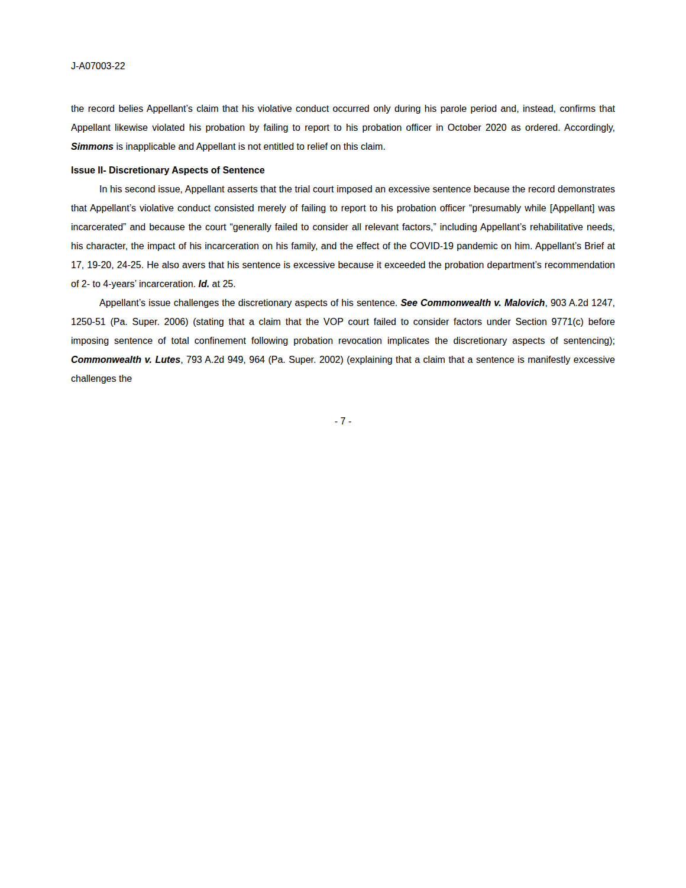J-A07003-22
the record belies Appellant’s claim that his violative conduct occurred only during his parole period and, instead, confirms that Appellant likewise violated his probation by failing to report to his probation officer in October 2020 as ordered. Accordingly, Simmons is inapplicable and Appellant is not entitled to relief on this claim.
Issue II- Discretionary Aspects of Sentence
In his second issue, Appellant asserts that the trial court imposed an excessive sentence because the record demonstrates that Appellant’s violative conduct consisted merely of failing to report to his probation officer “presumably while [Appellant] was incarcerated” and because the court “generally failed to consider all relevant factors,” including Appellant’s rehabilitative needs, his character, the impact of his incarceration on his family, and the effect of the COVID-19 pandemic on him. Appellant’s Brief at 17, 19-20, 24-25. He also avers that his sentence is excessive because it exceeded the probation department’s recommendation of 2- to 4-years’ incarceration. Id. at 25.
Appellant’s issue challenges the discretionary aspects of his sentence. See Commonwealth v. Malovich, 903 A.2d 1247, 1250-51 (Pa. Super. 2006) (stating that a claim that the VOP court failed to consider factors under Section 9771(c) before imposing sentence of total confinement following probation revocation implicates the discretionary aspects of sentencing); Commonwealth v. Lutes, 793 A.2d 949, 964 (Pa. Super. 2002) (explaining that a claim that a sentence is manifestly excessive challenges the
- 7 -